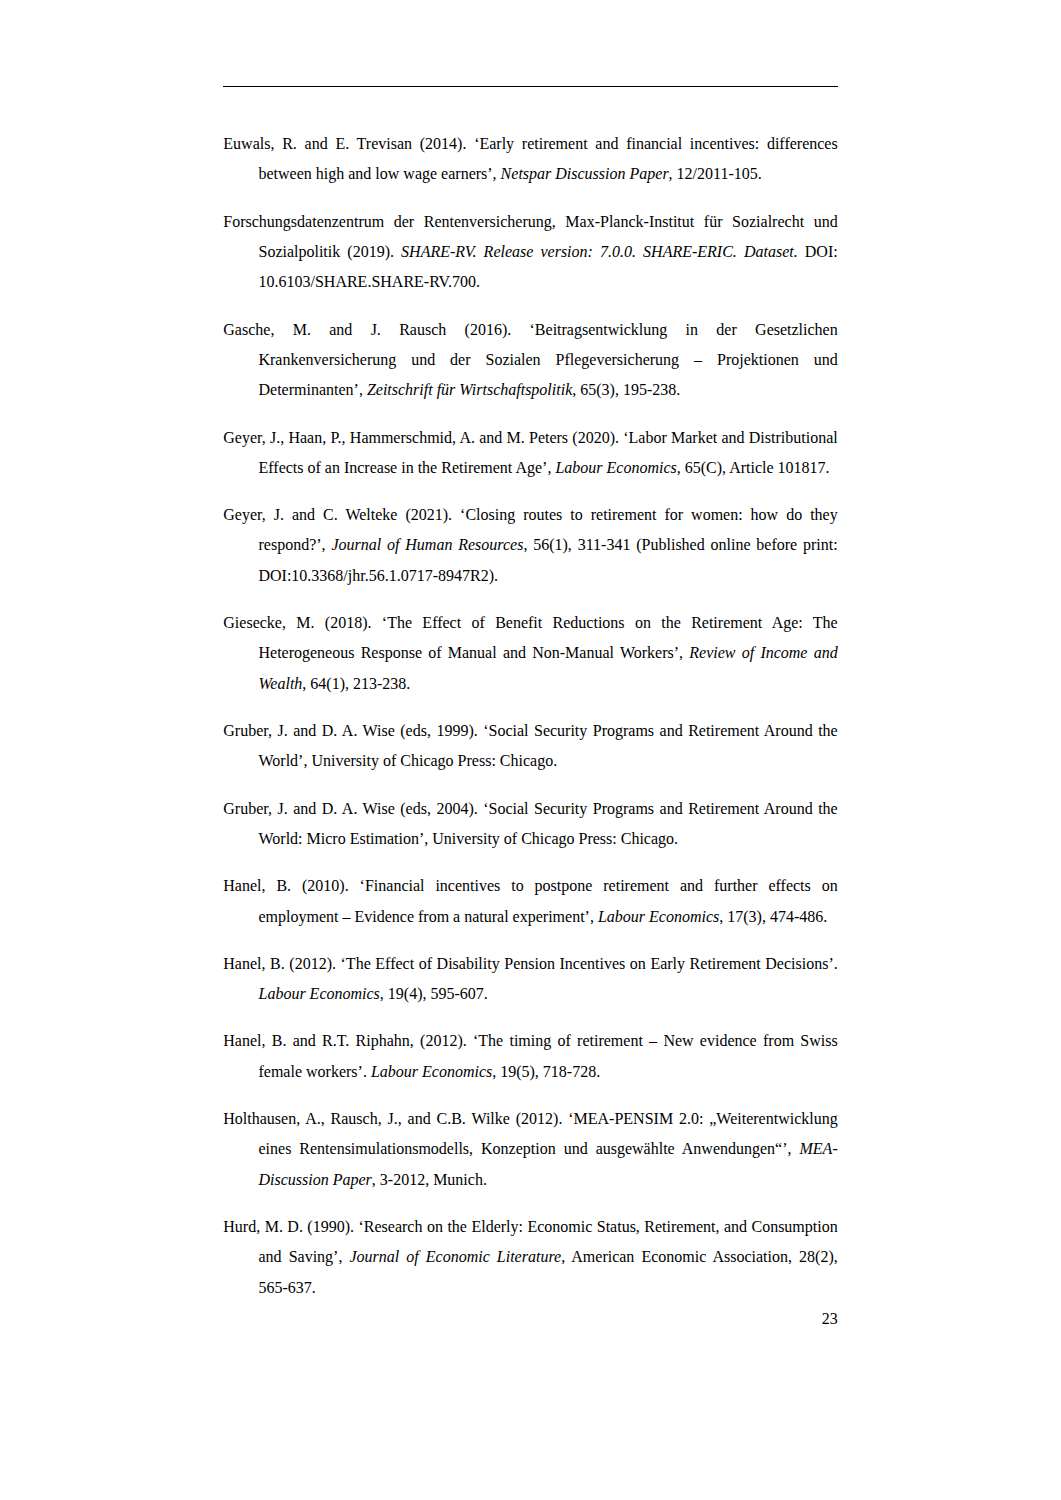Euwals, R. and E. Trevisan (2014). ‘Early retirement and financial incentives: differences between high and low wage earners’, Netspar Discussion Paper, 12/2011-105.
Forschungsdatenzentrum der Rentenversicherung, Max-Planck-Institut für Sozialrecht und Sozialpolitik (2019). SHARE-RV. Release version: 7.0.0. SHARE-ERIC. Dataset. DOI: 10.6103/SHARE.SHARE-RV.700.
Gasche, M. and J. Rausch (2016). ‘Beitragsentwicklung in der Gesetzlichen Krankenversicherung und der Sozialen Pflegeversicherung – Projektionen und Determinanten’, Zeitschrift für Wirtschaftspolitik, 65(3), 195-238.
Geyer, J., Haan, P., Hammerschmid, A. and M. Peters (2020). ‘Labor Market and Distributional Effects of an Increase in the Retirement Age’, Labour Economics, 65(C), Article 101817.
Geyer, J. and C. Welteke (2021). ‘Closing routes to retirement for women: how do they respond?’, Journal of Human Resources, 56(1), 311-341 (Published online before print: DOI:10.3368/jhr.56.1.0717-8947R2).
Giesecke, M. (2018). ‘The Effect of Benefit Reductions on the Retirement Age: The Heterogeneous Response of Manual and Non-Manual Workers’, Review of Income and Wealth, 64(1), 213-238.
Gruber, J. and D. A. Wise (eds, 1999). ‘Social Security Programs and Retirement Around the World’, University of Chicago Press: Chicago.
Gruber, J. and D. A. Wise (eds, 2004). ‘Social Security Programs and Retirement Around the World: Micro Estimation’, University of Chicago Press: Chicago.
Hanel, B. (2010). ‘Financial incentives to postpone retirement and further effects on employment – Evidence from a natural experiment’, Labour Economics, 17(3), 474-486.
Hanel, B. (2012). ‘The Effect of Disability Pension Incentives on Early Retirement Decisions’. Labour Economics, 19(4), 595-607.
Hanel, B. and R.T. Riphahn, (2012). ‘The timing of retirement – New evidence from Swiss female workers’. Labour Economics, 19(5), 718-728.
Holthausen, A., Rausch, J., and C.B. Wilke (2012). ‘MEA-PENSIM 2.0: „Weiterentwicklung eines Rentensimulationsmodells, Konzeption und ausgewählte Anwendungen“’, MEA-Discussion Paper, 3-2012, Munich.
Hurd, M. D. (1990). ‘Research on the Elderly: Economic Status, Retirement, and Consumption and Saving’, Journal of Economic Literature, American Economic Association, 28(2), 565-637.
23